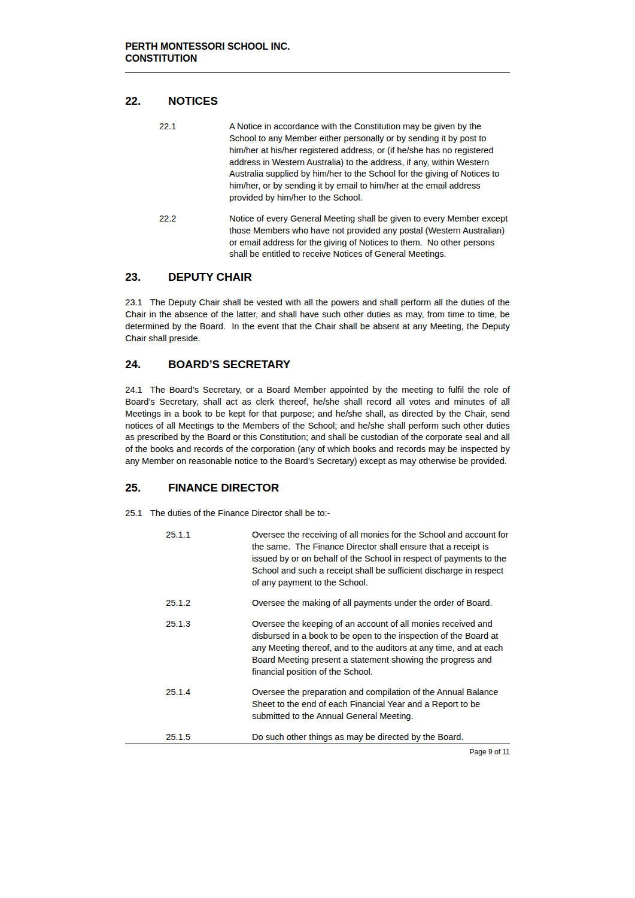PERTH MONTESSORI SCHOOL INC.
CONSTITUTION
22. NOTICES
22.1 A Notice in accordance with the Constitution may be given by the School to any Member either personally or by sending it by post to him/her at his/her registered address, or (if he/she has no registered address in Western Australia) to the address, if any, within Western Australia supplied by him/her to the School for the giving of Notices to him/her, or by sending it by email to him/her at the email address provided by him/her to the School.
22.2 Notice of every General Meeting shall be given to every Member except those Members who have not provided any postal (Western Australian) or email address for the giving of Notices to them. No other persons shall be entitled to receive Notices of General Meetings.
23. DEPUTY CHAIR
23.1 The Deputy Chair shall be vested with all the powers and shall perform all the duties of the Chair in the absence of the latter, and shall have such other duties as may, from time to time, be determined by the Board. In the event that the Chair shall be absent at any Meeting, the Deputy Chair shall preside.
24. BOARD’S SECRETARY
24.1 The Board’s Secretary, or a Board Member appointed by the meeting to fulfil the role of Board’s Secretary, shall act as clerk thereof, he/she shall record all votes and minutes of all Meetings in a book to be kept for that purpose; and he/she shall, as directed by the Chair, send notices of all Meetings to the Members of the School; and he/she shall perform such other duties as prescribed by the Board or this Constitution; and shall be custodian of the corporate seal and all of the books and records of the corporation (any of which books and records may be inspected by any Member on reasonable notice to the Board’s Secretary) except as may otherwise be provided.
25. FINANCE DIRECTOR
25.1 The duties of the Finance Director shall be to:-
25.1.1 Oversee the receiving of all monies for the School and account for the same. The Finance Director shall ensure that a receipt is issued by or on behalf of the School in respect of payments to the School and such a receipt shall be sufficient discharge in respect of any payment to the School.
25.1.2 Oversee the making of all payments under the order of Board.
25.1.3 Oversee the keeping of an account of all monies received and disbursed in a book to be open to the inspection of the Board at any Meeting thereof, and to the auditors at any time, and at each Board Meeting present a statement showing the progress and financial position of the School.
25.1.4 Oversee the preparation and compilation of the Annual Balance Sheet to the end of each Financial Year and a Report to be submitted to the Annual General Meeting.
25.1.5 Do such other things as may be directed by the Board.
Page 9 of 11